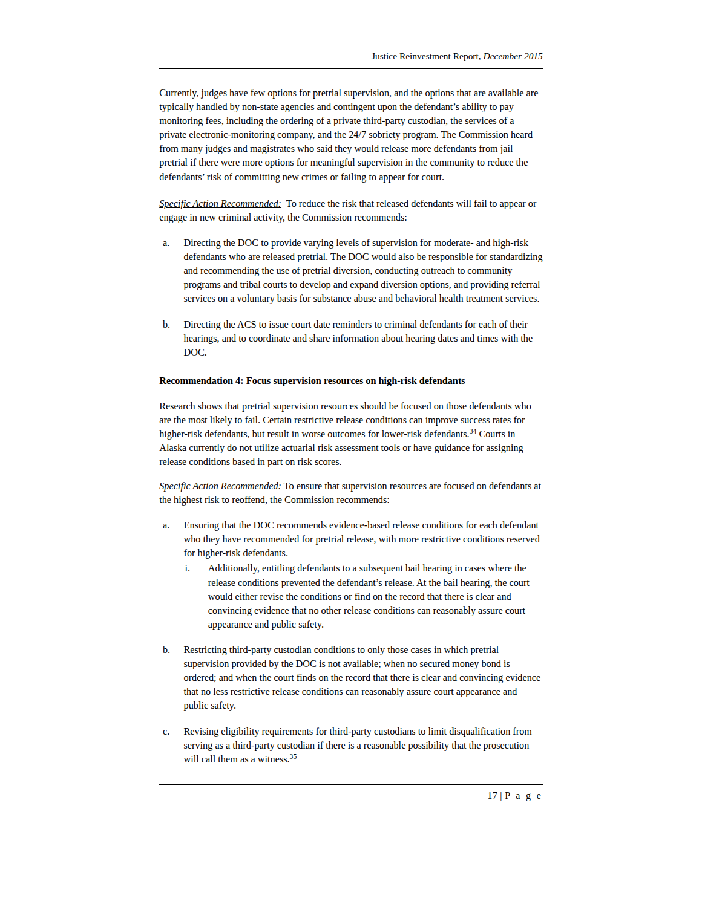Justice Reinvestment Report, December 2015
Currently, judges have few options for pretrial supervision, and the options that are available are typically handled by non-state agencies and contingent upon the defendant’s ability to pay monitoring fees, including the ordering of a private third-party custodian, the services of a private electronic-monitoring company, and the 24/7 sobriety program. The Commission heard from many judges and magistrates who said they would release more defendants from jail pretrial if there were more options for meaningful supervision in the community to reduce the defendants’ risk of committing new crimes or failing to appear for court.
Specific Action Recommended: To reduce the risk that released defendants will fail to appear or engage in new criminal activity, the Commission recommends:
a. Directing the DOC to provide varying levels of supervision for moderate- and high-risk defendants who are released pretrial. The DOC would also be responsible for standardizing and recommending the use of pretrial diversion, conducting outreach to community programs and tribal courts to develop and expand diversion options, and providing referral services on a voluntary basis for substance abuse and behavioral health treatment services.
b. Directing the ACS to issue court date reminders to criminal defendants for each of their hearings, and to coordinate and share information about hearing dates and times with the DOC.
Recommendation 4: Focus supervision resources on high-risk defendants
Research shows that pretrial supervision resources should be focused on those defendants who are the most likely to fail. Certain restrictive release conditions can improve success rates for higher-risk defendants, but result in worse outcomes for lower-risk defendants.34 Courts in Alaska currently do not utilize actuarial risk assessment tools or have guidance for assigning release conditions based in part on risk scores.
Specific Action Recommended: To ensure that supervision resources are focused on defendants at the highest risk to reoffend, the Commission recommends:
a. Ensuring that the DOC recommends evidence-based release conditions for each defendant who they have recommended for pretrial release, with more restrictive conditions reserved for higher-risk defendants.
i. Additionally, entitling defendants to a subsequent bail hearing in cases where the release conditions prevented the defendant’s release. At the bail hearing, the court would either revise the conditions or find on the record that there is clear and convincing evidence that no other release conditions can reasonably assure court appearance and public safety.
b. Restricting third-party custodian conditions to only those cases in which pretrial supervision provided by the DOC is not available; when no secured money bond is ordered; and when the court finds on the record that there is clear and convincing evidence that no less restrictive release conditions can reasonably assure court appearance and public safety.
c. Revising eligibility requirements for third-party custodians to limit disqualification from serving as a third-party custodian if there is a reasonable possibility that the prosecution will call them as a witness.35
17 | P a g e